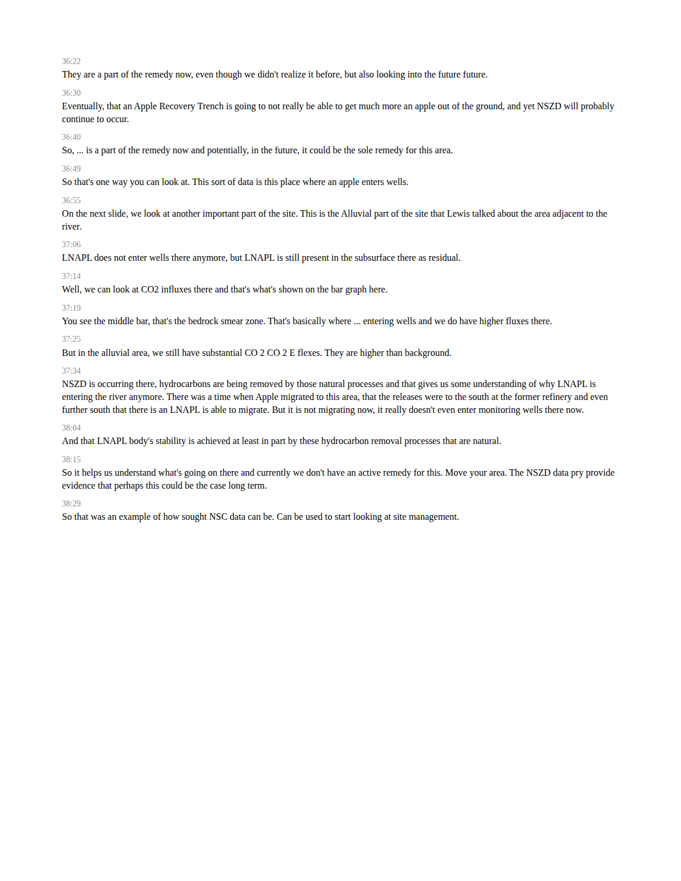36:22
They are a part of the remedy now, even though we didn't realize it before, but also looking into the future future.
36:30
Eventually, that an Apple Recovery Trench is going to not really be able to get much more an apple out of the ground, and yet NSZD will probably continue to occur.
36:40
So, ... is a part of the remedy now and potentially, in the future, it could be the sole remedy for this area.
36:49
So that's one way you can look at. This sort of data is this place where an apple enters wells.
36:55
On the next slide, we look at another important part of the site. This is the Alluvial part of the site that Lewis talked about the area adjacent to the river.
37:06
LNAPL does not enter wells there anymore, but LNAPL is still present in the subsurface there as residual.
37:14
Well, we can look at CO2 influxes there and that's what's shown on the bar graph here.
37:19
You see the middle bar, that's the bedrock smear zone. That's basically where ... entering wells and we do have higher fluxes there.
37:25
But in the alluvial area, we still have substantial CO 2 CO 2 E flexes. They are higher than background.
37:34
NSZD is occurring there, hydrocarbons are being removed by those natural processes and that gives us some understanding of why LNAPL is entering the river anymore. There was a time when Apple migrated to this area, that the releases were to the south at the former refinery and even further south that there is an LNAPL is able to migrate. But it is not migrating now, it really doesn't even enter monitoring wells there now.
38:04
And that LNAPL body's stability is achieved at least in part by these hydrocarbon removal processes that are natural.
38:15
So it helps us understand what's going on there and currently we don't have an active remedy for this. Move your area. The NSZD data pry provide evidence that perhaps this could be the case long term.
38:29
So that was an example of how sought NSC data can be. Can be used to start looking at site management.